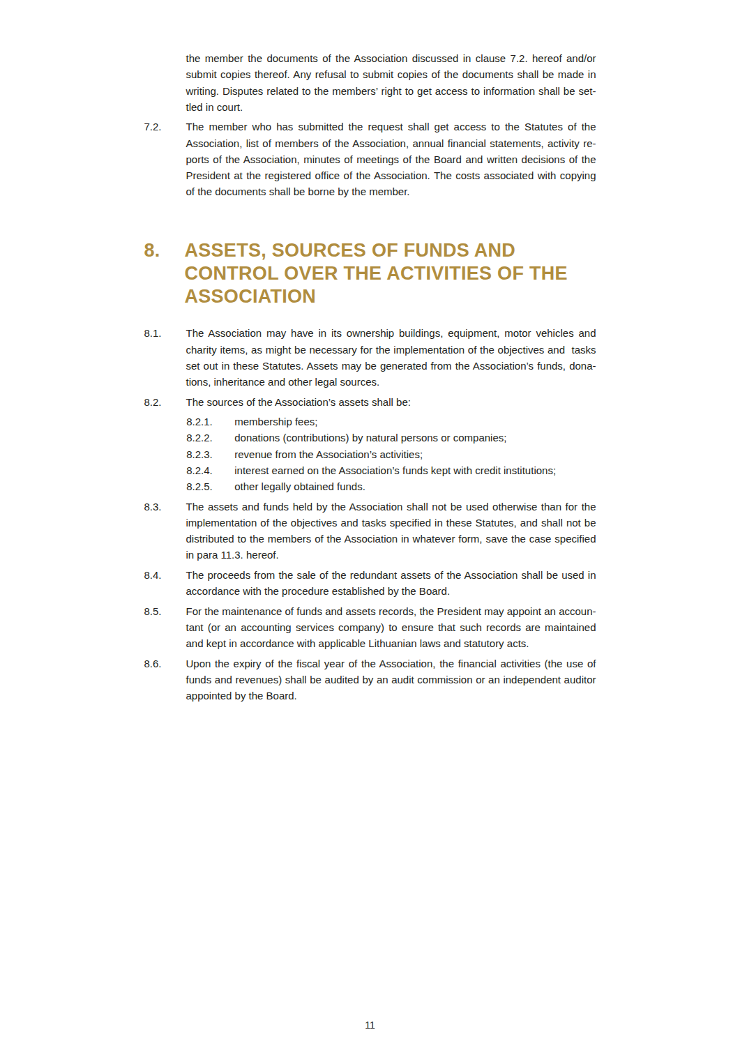the member the documents of the Association discussed in clause 7.2. hereof and/or submit copies thereof. Any refusal to submit copies of the documents shall be made in writing. Disputes related to the members’ right to get access to information shall be settled in court.
7.2. The member who has submitted the request shall get access to the Statutes of the Association, list of members of the Association, annual financial statements, activity reports of the Association, minutes of meetings of the Board and written decisions of the President at the registered office of the Association. The costs associated with copying of the documents shall be borne by the member.
8. Assets, sources of funds and control over the activities of the Association
8.1. The Association may have in its ownership buildings, equipment, motor vehicles and charity items, as might be necessary for the implementation of the objectives and tasks set out in these Statutes. Assets may be generated from the Association’s funds, donations, inheritance and other legal sources.
8.2. The sources of the Association’s assets shall be:
8.2.1. membership fees;
8.2.2. donations (contributions) by natural persons or companies;
8.2.3. revenue from the Association’s activities;
8.2.4. interest earned on the Association’s funds kept with credit institutions;
8.2.5. other legally obtained funds.
8.3. The assets and funds held by the Association shall not be used otherwise than for the implementation of the objectives and tasks specified in these Statutes, and shall not be distributed to the members of the Association in whatever form, save the case specified in para 11.3. hereof.
8.4. The proceeds from the sale of the redundant assets of the Association shall be used in accordance with the procedure established by the Board.
8.5. For the maintenance of funds and assets records, the President may appoint an accountant (or an accounting services company) to ensure that such records are maintained and kept in accordance with applicable Lithuanian laws and statutory acts.
8.6. Upon the expiry of the fiscal year of the Association, the financial activities (the use of funds and revenues) shall be audited by an audit commission or an independent auditor appointed by the Board.
11